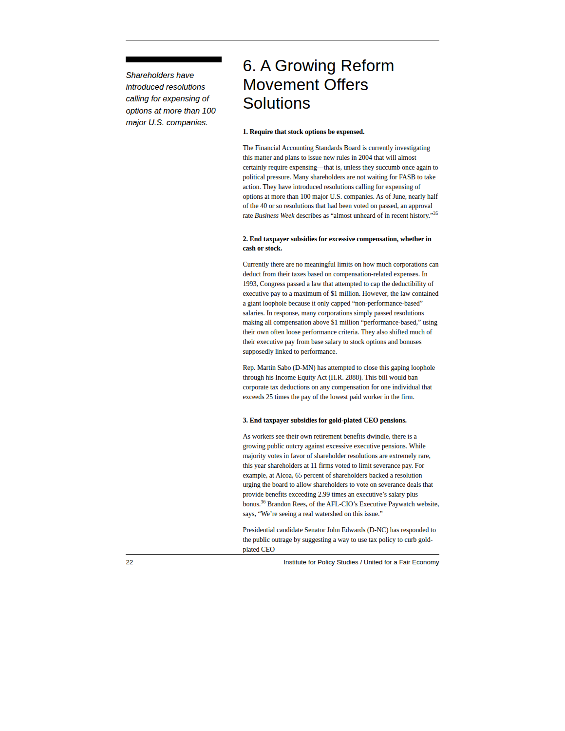Shareholders have introduced resolutions calling for expensing of options at more than 100 major U.S. companies.
6. A Growing Reform Movement Offers Solutions
1. Require that stock options be expensed.
The Financial Accounting Standards Board is currently investigating this matter and plans to issue new rules in 2004 that will almost certainly require expensing—that is, unless they succumb once again to political pressure. Many shareholders are not waiting for FASB to take action. They have introduced resolutions calling for expensing of options at more than 100 major U.S. companies. As of June, nearly half of the 40 or so resolutions that had been voted on passed, an approval rate Business Week describes as “almost unheard of in recent history.”35
2. End taxpayer subsidies for excessive compensation, whether in cash or stock.
Currently there are no meaningful limits on how much corporations can deduct from their taxes based on compensation-related expenses. In 1993, Congress passed a law that attempted to cap the deductibility of executive pay to a maximum of $1 million. However, the law contained a giant loophole because it only capped “non-performance-based” salaries. In response, many corporations simply passed resolutions making all compensation above $1 million “performance-based,” using their own often loose performance criteria. They also shifted much of their executive pay from base salary to stock options and bonuses supposedly linked to performance.
Rep. Martin Sabo (D-MN) has attempted to close this gaping loophole through his Income Equity Act (H.R. 2888). This bill would ban corporate tax deductions on any compensation for one individual that exceeds 25 times the pay of the lowest paid worker in the firm.
3. End taxpayer subsidies for gold-plated CEO pensions.
As workers see their own retirement benefits dwindle, there is a growing public outcry against excessive executive pensions. While majority votes in favor of shareholder resolutions are extremely rare, this year shareholders at 11 firms voted to limit severance pay. For example, at Alcoa, 65 percent of shareholders backed a resolution urging the board to allow shareholders to vote on severance deals that provide benefits exceeding 2.99 times an executive’s salary plus bonus.36 Brandon Rees, of the AFL-CIO’s Executive Paywatch website, says, “We’re seeing a real watershed on this issue.”
Presidential candidate Senator John Edwards (D-NC) has responded to the public outrage by suggesting a way to use tax policy to curb gold-plated CEO
22 Institute for Policy Studies / United for a Fair Economy